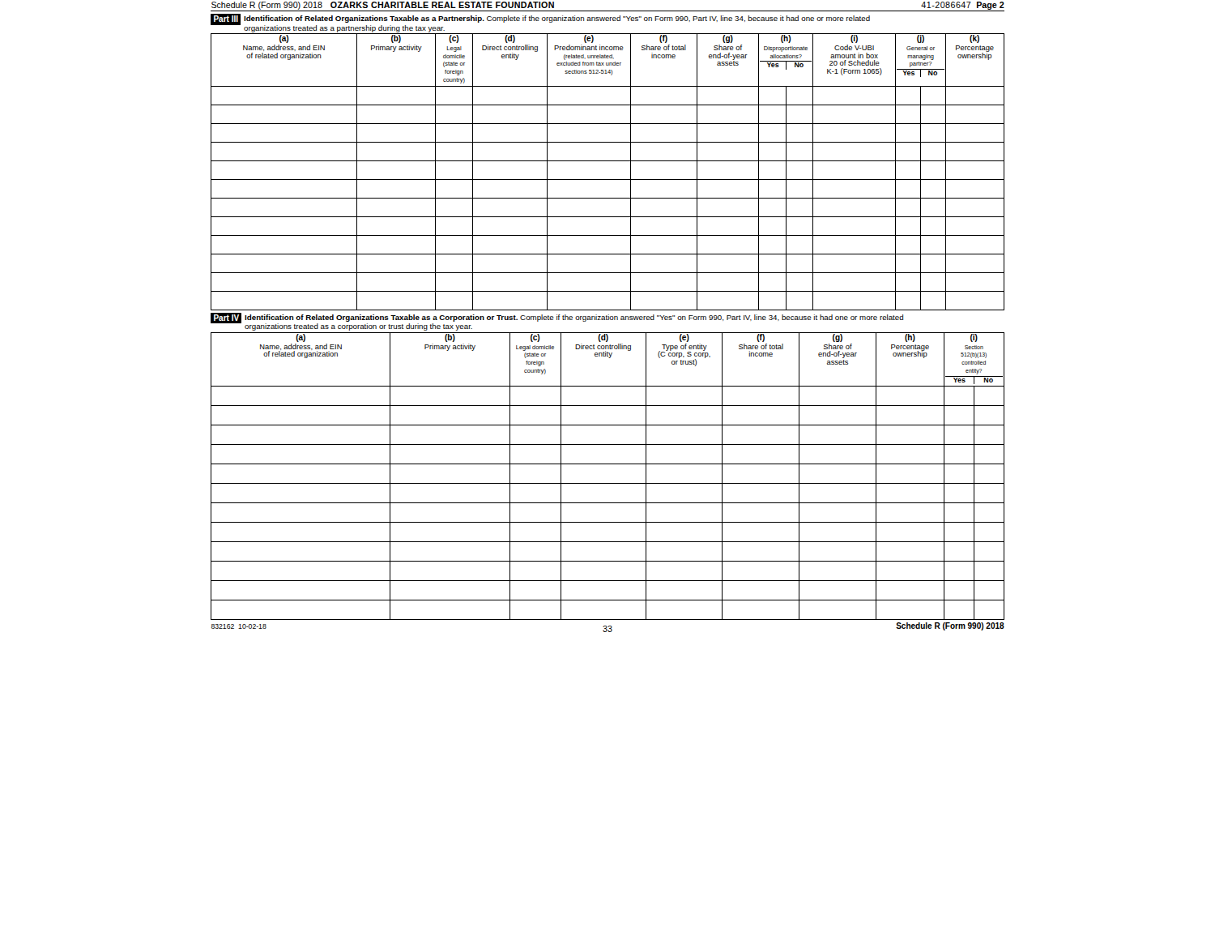Schedule R (Form 990) 2018OZARKS CHARITABLE REAL ESTATE FOUNDATION
41-2086647 Page 2
Part III
Identification of Related Organizations Taxable as a Partnership. Complete if the organization answered "Yes" on Form 990, Part IV, line 34, because it had one or more related
organizations treated as a partnership during the tax year.
| (a) Name, address, and EIN of related organization | (b) Primary activity | (c) Legal domicile (state or foreign country) | (d) Direct controlling entity | (e) Predominant income (related, unrelated, excluded from tax under sections 512-514) | (f) Share of total income | (g) Share of end-of-year assets | (h) Disproportionate allocations? Yes No | (i) Code V-UBI amount in box 20 of Schedule K-1 (Form 1065) | (j) General or managing partner? Yes No | (k) Percentage ownership |
| --- | --- | --- | --- | --- | --- | --- | --- | --- | --- | --- |
Part IV
Identification of Related Organizations Taxable as a Corporation or Trust. Complete if the organization answered "Yes" on Form 990, Part IV, line 34, because it had one or more related
organizations treated as a corporation or trust during the tax year.
| (a) Name, address, and EIN of related organization | (b) Primary activity | (c) Legal domicile (state or foreign country) | (d) Direct controlling entity | (e) Type of entity (C corp, S corp, or trust) | (f) Share of total income | (g) Share of end-of-year assets | (h) Percentage ownership | (i) Section 512(b)(13) controlled entity? Yes No |
| --- | --- | --- | --- | --- | --- | --- | --- | --- |
832162 10-02-18
Schedule R (Form 990) 2018
33